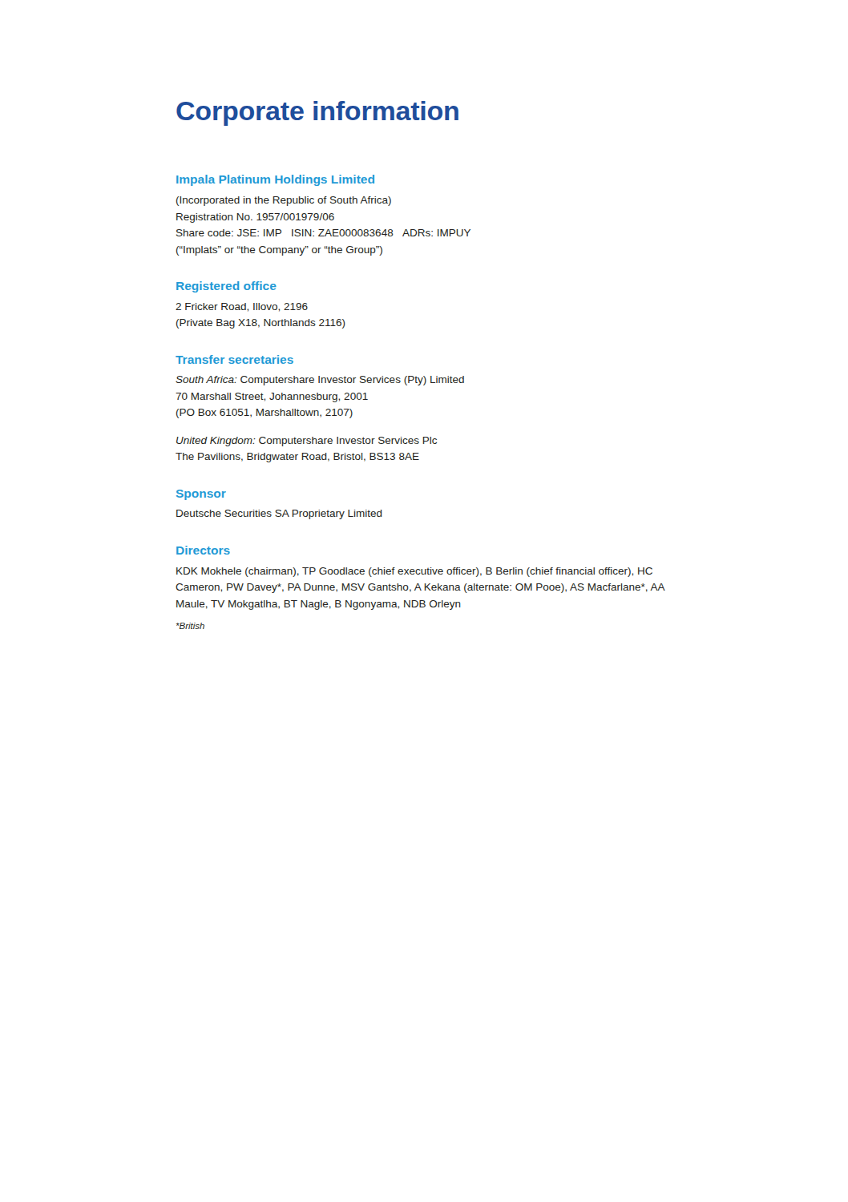Corporate information
Impala Platinum Holdings Limited
(Incorporated in the Republic of South Africa)
Registration No. 1957/001979/06
Share code: JSE: IMP ISIN: ZAE000083648 ADRs: IMPUY
(“Implats” or “the Company” or “the Group”)
Registered office
2 Fricker Road, Illovo, 2196
(Private Bag X18, Northlands 2116)
Transfer secretaries
South Africa: Computershare Investor Services (Pty) Limited
70 Marshall Street, Johannesburg, 2001
(PO Box 61051, Marshalltown, 2107)
United Kingdom: Computershare Investor Services Plc
The Pavilions, Bridgwater Road, Bristol, BS13 8AE
Sponsor
Deutsche Securities SA Proprietary Limited
Directors
KDK Mokhele (chairman), TP Goodlace (chief executive officer), B Berlin (chief financial officer), HC Cameron, PW Davey*, PA Dunne, MSV Gantsho, A Kekana (alternate: OM Pooe), AS Macfarlane*, AA Maule, TV Mokgatlha, BT Nagle, B Ngonyama, NDB Orleyn
*British